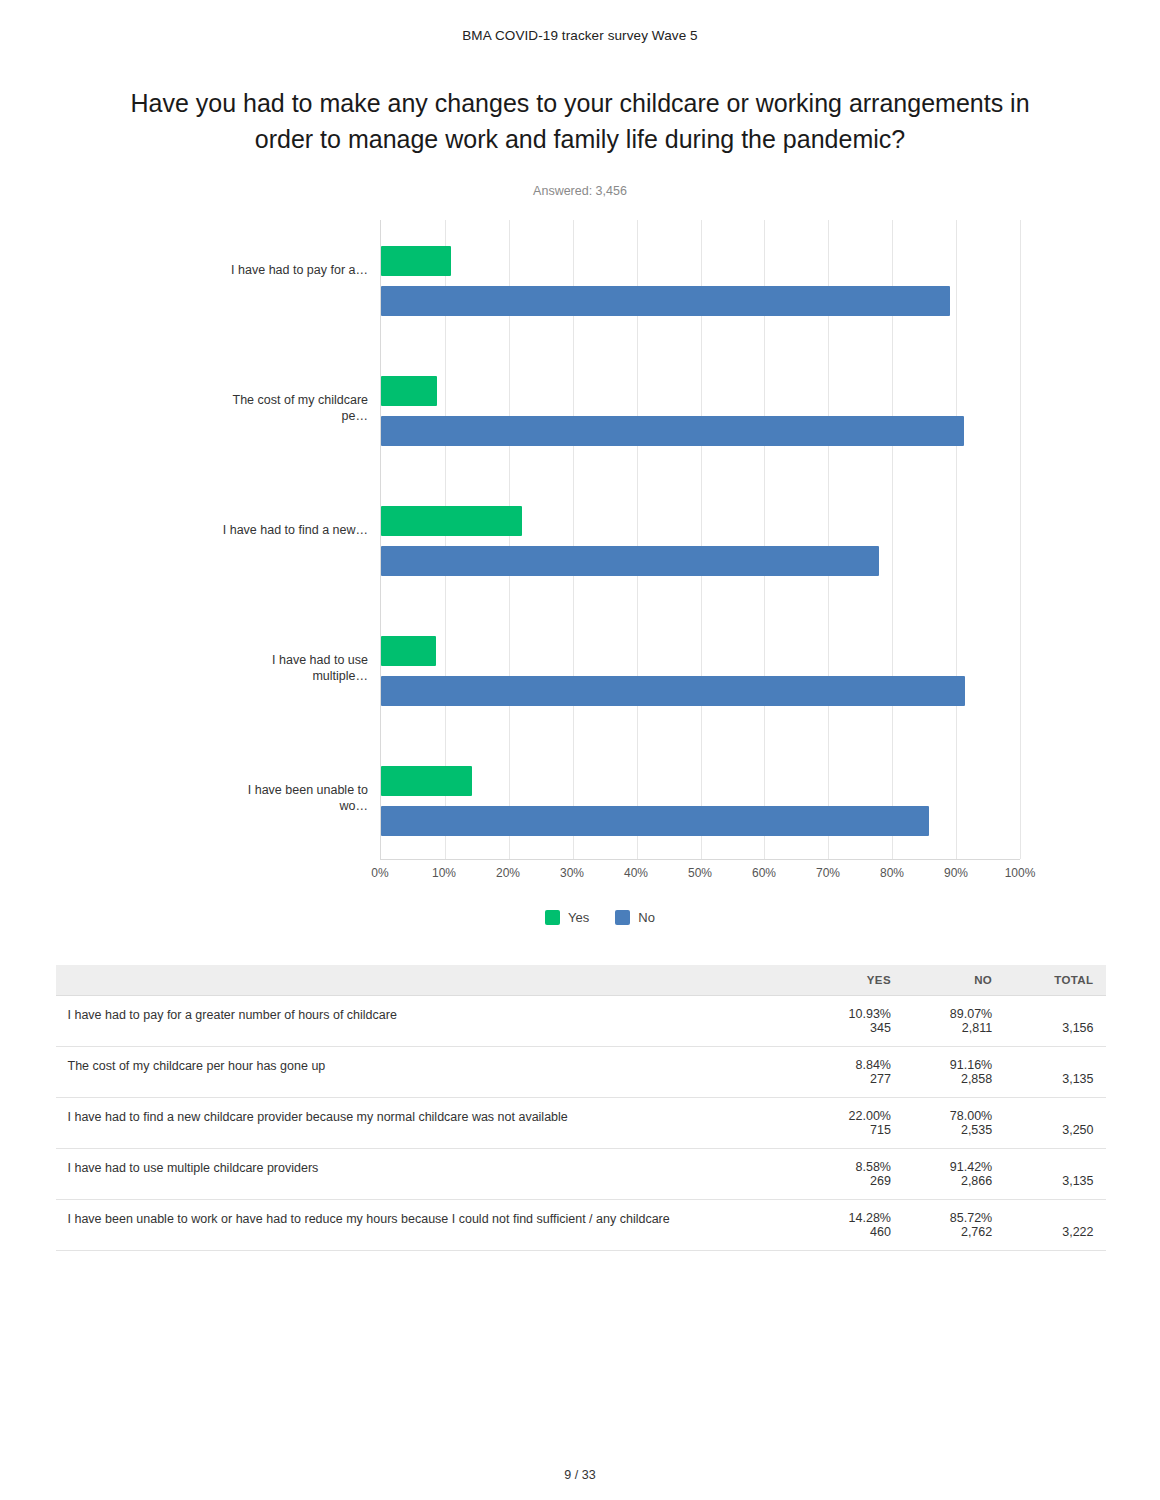BMA COVID-19 tracker survey Wave 5
Have you had to make any changes to your childcare or working arrangements in order to manage work and family life during the pandemic?
Answered: 3,456
I have had to pay for a…
The cost of my childcare pe…
I have had to find a new…
I have had to use multiple…
I have been unable to wo…
0% 10% 20% 30% 40% 50% 60% 70% 80% 90% 100%
Yes
No
| | YES | NO | TOTAL |
| --- | --- | --- | --- |
| I have had to pay for a greater number of hours of childcare | 10.93% 345 | 89.07% 2,811 | 3,156 |
| The cost of my childcare per hour has gone up | 8.84% 277 | 91.16% 2,858 | 3,135 |
| I have had to find a new childcare provider because my normal childcare was not available | 22.00% 715 | 78.00% 2,535 | 3,250 |
| I have had to use multiple childcare providers | 8.58% 269 | 91.42% 2,866 | 3,135 |
| I have been unable to work or have had to reduce my hours because I could not find sufficient / any childcare | 14.28% 460 | 85.72% 2,762 | 3,222 |
9 / 33